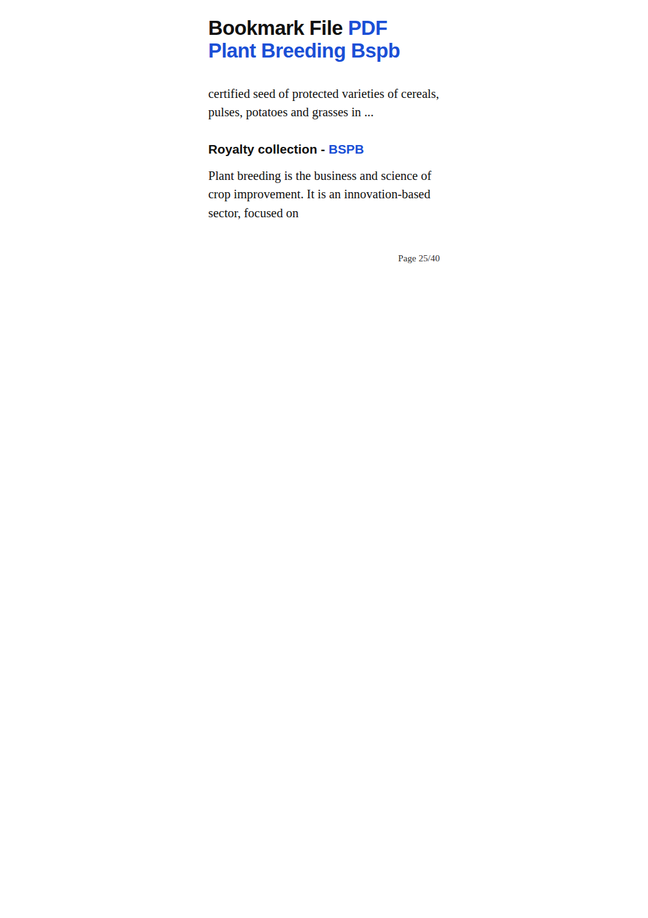Bookmark File PDF Plant Breeding Bspb
certified seed of protected varieties of cereals, pulses, potatoes and grasses in ...
Royalty collection - BSPB
Plant breeding is the business and science of crop improvement. It is an innovation‐based sector, focused on
Page 25/40